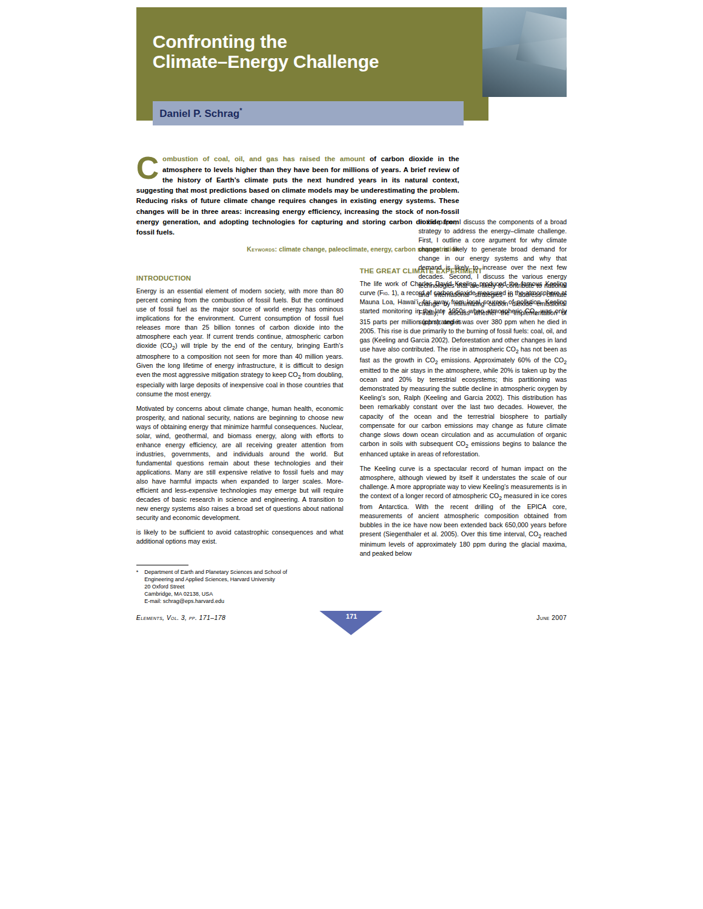Confronting the
Climate–Energy Challenge
Daniel P. Schrag*
Combustion of coal, oil, and gas has raised the amount of carbon dioxide in the atmosphere to levels higher than they have been for millions of years. A brief review of the history of Earth’s climate puts the next hundred years in its natural context, suggesting that most predictions based on climate models may be underestimating the problem. Reducing risks of future climate change requires changes in existing energy systems. These changes will be in three areas: increasing energy efficiency, increasing the stock of non-fossil energy generation, and adopting technologies for capturing and storing carbon dioxide from fossil fuels.
Keywords: climate change, paleoclimate, energy, carbon sequestration
In this paper, I discuss the components of a broad strategy to address the energy–climate challenge. First, I outline a core argument for why climate change is likely to generate broad demand for change in our energy systems and why that demand is likely to increase over the next few decades. Second, I discuss the various energy technologies that are likely to contribute to national and international strategies to address climate change by minimizing carbon dioxide emissions. Finally, I discuss whether the implementation of such strategies
Introduction
Energy is an essential element of modern society, with more than 80 percent coming from the combustion of fossil fuels. But the continued use of fossil fuel as the major source of world energy has ominous implications for the environment. Current consumption of fossil fuel releases more than 25 billion tonnes of carbon dioxide into the atmosphere each year. If current trends continue, atmospheric carbon dioxide (CO2) will triple by the end of the century, bringing Earth’s atmosphere to a composition not seen for more than 40 million years. Given the long lifetime of energy infrastructure, it is difficult to design even the most aggressive mitigation strategy to keep CO2 from doubling, especially with large deposits of inexpensive coal in those countries that consume the most energy.
Motivated by concerns about climate change, human health, economic prosperity, and national security, nations are beginning to choose new ways of obtaining energy that minimize harmful consequences. Nuclear, solar, wind, geothermal, and biomass energy, along with efforts to enhance energy efficiency, are all receiving greater attention from industries, governments, and individuals around the world. But fundamental questions remain about these technologies and their applications. Many are still expensive relative to fossil fuels and may also have harmful impacts when expanded to larger scales. More-efficient and less-expensive technologies may emerge but will require decades of basic research in science and engineering. A transition to new energy systems also raises a broad set of questions about national security and economic development.
is likely to be sufficient to avoid catastrophic consequences and what additional options may exist.
The Great Climate Experiment
The life work of Charles David Keeling produced the famous Keeling curve (Fig. 1), a record of carbon dioxide measured in the atmosphere at Mauna Loa, Hawai‘i, far away from local sources of pollution. Keeling started monitoring in the late 1950s when atmospheric CO2 was only 315 parts per million (ppm), and it was over 380 ppm when he died in 2005. This rise is due primarily to the burning of fossil fuels: coal, oil, and gas (Keeling and Garcia 2002). Deforestation and other changes in land use have also contributed. The rise in atmospheric CO2 has not been as fast as the growth in CO2 emissions. Approximately 60% of the CO2 emitted to the air stays in the atmosphere, while 20% is taken up by the ocean and 20% by terrestrial ecosystems; this partitioning was demonstrated by measuring the subtle decline in atmospheric oxygen by Keeling’s son, Ralph (Keeling and Garcia 2002). This distribution has been remarkably constant over the last two decades. However, the capacity of the ocean and the terrestrial biosphere to partially compensate for our carbon emissions may change as future climate change slows down ocean circulation and as accumulation of organic carbon in soils with subsequent CO2 emissions begins to balance the enhanced uptake in areas of reforestation.
The Keeling curve is a spectacular record of human impact on the atmosphere, although viewed by itself it understates the scale of our challenge. A more appropriate way to view Keeling’s measurements is in the context of a longer record of atmospheric CO2 measured in ice cores from Antarctica. With the recent drilling of the EPICA core, measurements of ancient atmospheric composition obtained from bubbles in the ice have now been extended back 650,000 years before present (Siegenthaler et al. 2005). Over this time interval, CO2 reached minimum levels of approximately 180 ppm during the glacial maxima, and peaked below
*
Department of Earth and Planetary Sciences and School of Engineering and Applied Sciences, Harvard University
20 Oxford Street
Cambridge, MA 02138, USA
E-mail: schrag@eps.harvard.edu
Elements, Vol. 3, pp. 171–178
171
June 2007